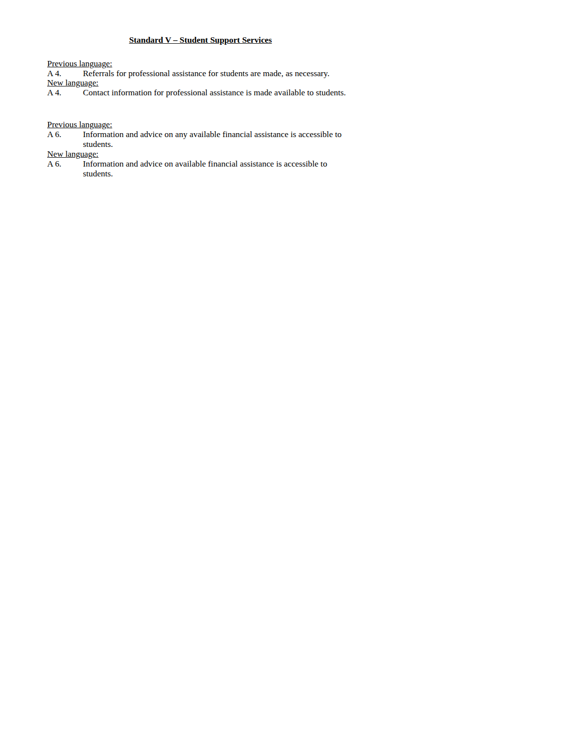Standard V – Student Support Services
Previous language:
A 4. Referrals for professional assistance for students are made, as necessary.
New language:
A 4. Contact information for professional assistance is made available to students.
Previous language:
A 6. Information and advice on any available financial assistance is accessible to students.
New language:
A 6. Information and advice on available financial assistance is accessible to students.